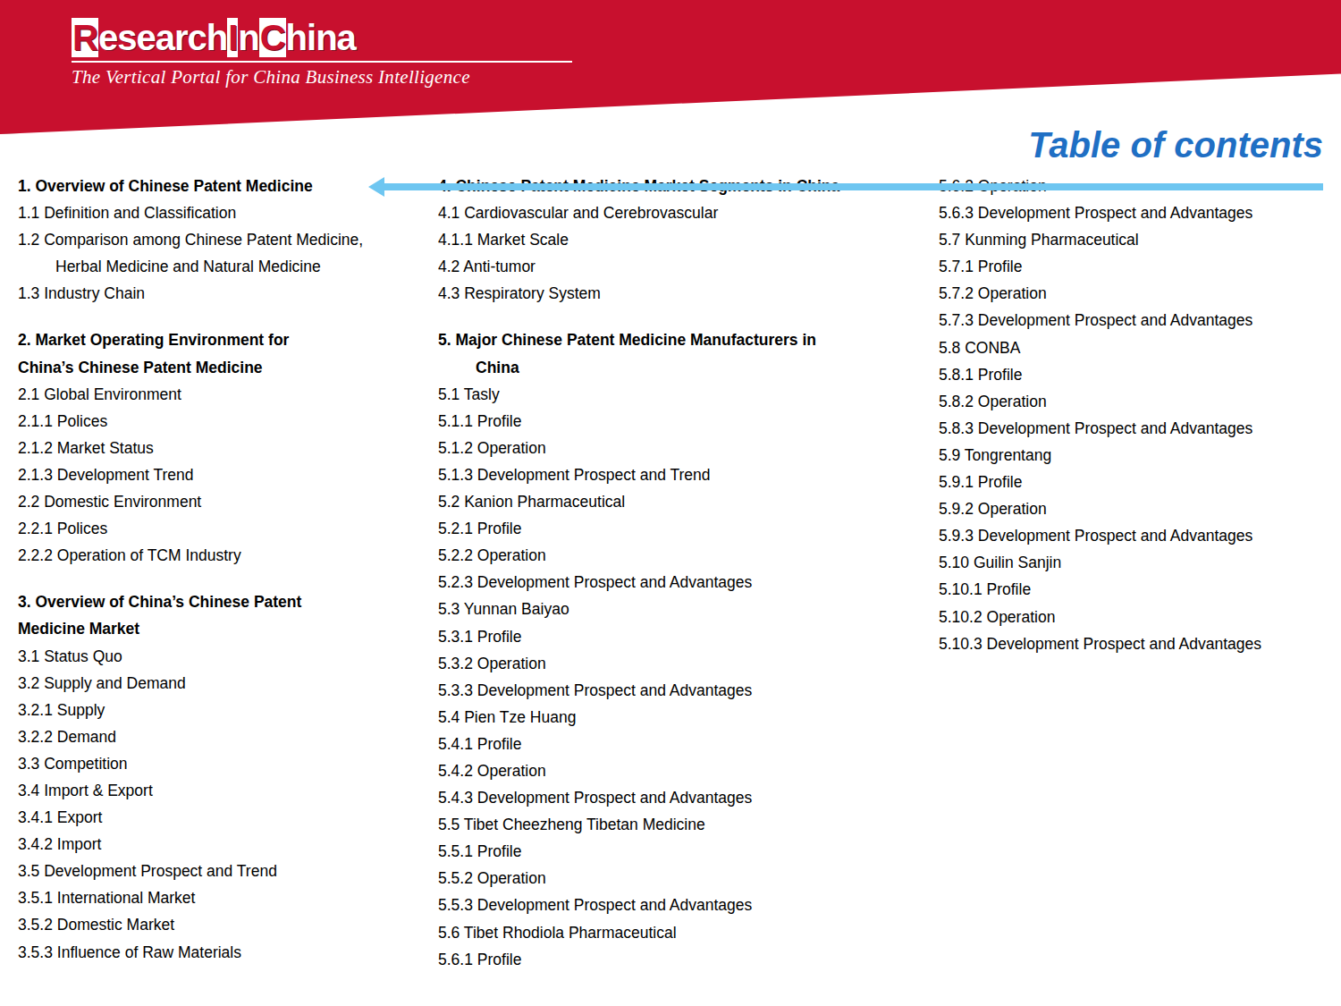ResearchInChina
The Vertical Portal for China Business Intelligence
Table of contents
1. Overview of Chinese Patent Medicine
1.1 Definition and Classification
1.2 Comparison among Chinese Patent Medicine,Herbal Medicine and Natural Medicine
1.3 Industry Chain
2. Market Operating Environment for
China’s Chinese Patent Medicine
2.1 Global Environment
2.1.1 Polices
2.1.2 Market Status
2.1.3 Development Trend
2.2 Domestic Environment
2.2.1 Polices
2.2.2 Operation of TCM Industry
3. Overview of China’s Chinese Patent
Medicine Market
3.1 Status Quo
3.2 Supply and Demand
3.2.1 Supply
3.2.2 Demand
3.3 Competition
3.4 Import & Export
3.4.1 Export
3.4.2 Import
3.5 Development Prospect and Trend
3.5.1 International Market
3.5.2 Domestic Market
3.5.3 Influence of Raw Materials
4. Chinese Patent Medicine Market Segments in China
4.1 Cardiovascular and Cerebrovascular
4.1.1 Market Scale
4.2 Anti-tumor
4.3 Respiratory System
5. Major Chinese Patent Medicine Manufacturers inChina
5.1 Tasly
5.1.1 Profile
5.1.2 Operation
5.1.3 Development Prospect and Trend
5.2 Kanion Pharmaceutical
5.2.1 Profile
5.2.2 Operation
5.2.3 Development Prospect and Advantages
5.3 Yunnan Baiyao
5.3.1 Profile
5.3.2 Operation
5.3.3 Development Prospect and Advantages
5.4 Pien Tze Huang
5.4.1 Profile
5.4.2 Operation
5.4.3 Development Prospect and Advantages
5.5 Tibet Cheezheng Tibetan Medicine
5.5.1 Profile
5.5.2 Operation
5.5.3 Development Prospect and Advantages
5.6 Tibet Rhodiola Pharmaceutical
5.6.1 Profile
5.6.2 Operation
5.6.3 Development Prospect and Advantages
5.7 Kunming Pharmaceutical
5.7.1 Profile
5.7.2 Operation
5.7.3 Development Prospect and Advantages
5.8 CONBA
5.8.1 Profile
5.8.2 Operation
5.8.3 Development Prospect and Advantages
5.9 Tongrentang
5.9.1 Profile
5.9.2 Operation
5.9.3 Development Prospect and Advantages
5.10 Guilin Sanjin
5.10.1 Profile
5.10.2 Operation
5.10.3 Development Prospect and Advantages